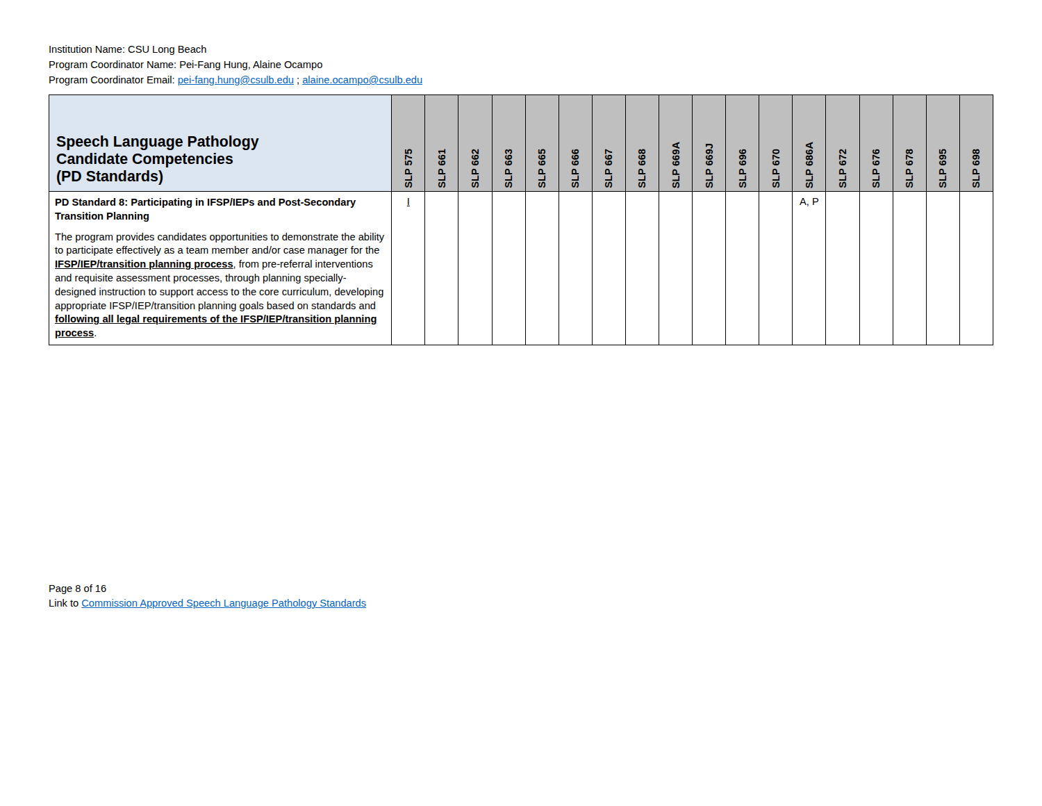Institution Name: CSU Long Beach
Program Coordinator Name: Pei-Fang Hung, Alaine Ocampo
Program Coordinator Email: pei-fang.hung@csulb.edu ; alaine.ocampo@csulb.edu
| Speech Language Pathology Candidate Competencies (PD Standards) | SLP 575 | SLP 661 | SLP 662 | SLP 663 | SLP 665 | SLP 666 | SLP 667 | SLP 668 | SLP 669A | SLP 669J | SLP 696 | SLP 670 | SLP 686A | SLP 672 | SLP 676 | SLP 678 | SLP 695 | SLP 698 |
| --- | --- | --- | --- | --- | --- | --- | --- | --- | --- | --- | --- | --- | --- | --- | --- | --- | --- | --- |
| PD Standard 8: Participating in IFSP/IEPs and Post-Secondary Transition Planning The program provides candidates opportunities to demonstrate the ability to participate effectively as a team member and/or case manager for the IFSP/IEP/transition planning process , from pre-referral interventions and requisite assessment processes, through planning specially-designed instruction to support access to the core curriculum, developing appropriate IFSP/IEP/transition planning goals based on standards and following all legal requirements of the IFSP/IEP/transition planning process . | I | | | | | | | | | | | | A, P | | | | | |
Page 8 of 16
Link to Commission Approved Speech Language Pathology Standards